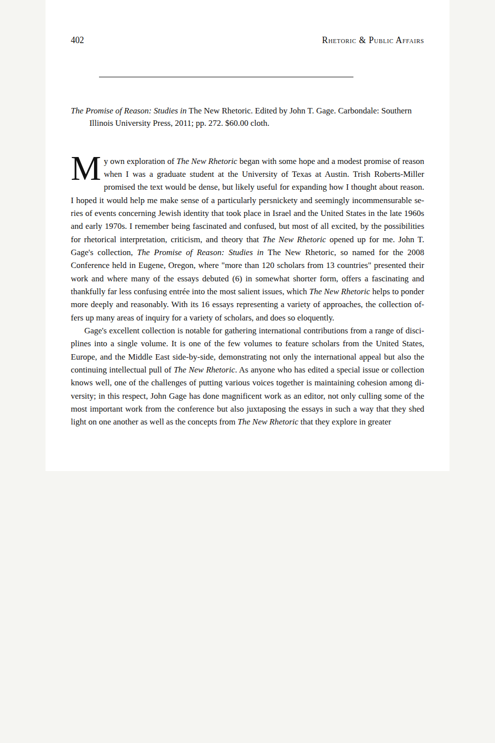402 Rhetoric & Public Affairs
The Promise of Reason: Studies in The New Rhetoric. Edited by John T. Gage. Carbondale: Southern Illinois University Press, 2011; pp. 272. $60.00 cloth.
My own exploration of The New Rhetoric began with some hope and a modest promise of reason when I was a graduate student at the University of Texas at Austin. Trish Roberts-Miller promised the text would be dense, but likely useful for expanding how I thought about reason. I hoped it would help me make sense of a particularly persnickety and seemingly incommensurable series of events concerning Jewish identity that took place in Israel and the United States in the late 1960s and early 1970s. I remember being fascinated and confused, but most of all excited, by the possibilities for rhetorical interpretation, criticism, and theory that The New Rhetoric opened up for me. John T. Gage's collection, The Promise of Reason: Studies in The New Rhetoric, so named for the 2008 Conference held in Eugene, Oregon, where "more than 120 scholars from 13 countries" presented their work and where many of the essays debuted (6) in somewhat shorter form, offers a fascinating and thankfully far less confusing entrée into the most salient issues, which The New Rhetoric helps to ponder more deeply and reasonably. With its 16 essays representing a variety of approaches, the collection offers up many areas of inquiry for a variety of scholars, and does so eloquently.
Gage's excellent collection is notable for gathering international contributions from a range of disciplines into a single volume. It is one of the few volumes to feature scholars from the United States, Europe, and the Middle East side-by-side, demonstrating not only the international appeal but also the continuing intellectual pull of The New Rhetoric. As anyone who has edited a special issue or collection knows well, one of the challenges of putting various voices together is maintaining cohesion among diversity; in this respect, John Gage has done magnificent work as an editor, not only culling some of the most important work from the conference but also juxtaposing the essays in such a way that they shed light on one another as well as the concepts from The New Rhetoric that they explore in greater